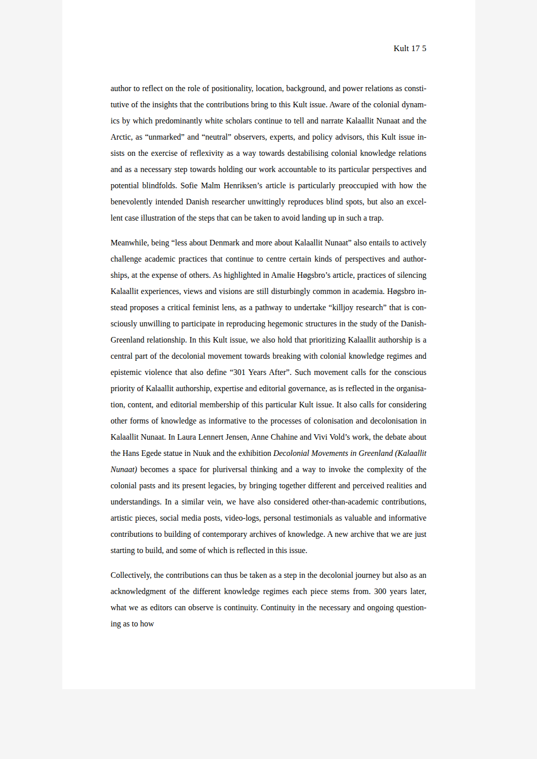Kult 17 5
author to reflect on the role of positionality, location, background, and power relations as constitutive of the insights that the contributions bring to this Kult issue. Aware of the colonial dynamics by which predominantly white scholars continue to tell and narrate Kalaallit Nunaat and the Arctic, as “unmarked” and “neutral” observers, experts, and policy advisors, this Kult issue insists on the exercise of reflexivity as a way towards destabilising colonial knowledge relations and as a necessary step towards holding our work accountable to its particular perspectives and potential blindfolds. Sofie Malm Henriksen’s article is particularly preoccupied with how the benevolently intended Danish researcher unwittingly reproduces blind spots, but also an excellent case illustration of the steps that can be taken to avoid landing up in such a trap.
Meanwhile, being “less about Denmark and more about Kalaallit Nunaat” also entails to actively challenge academic practices that continue to centre certain kinds of perspectives and authorships, at the expense of others. As highlighted in Amalie Høgsbro’s article, practices of silencing Kalaallit experiences, views and visions are still disturbingly common in academia. Høgsbro instead proposes a critical feminist lens, as a pathway to undertake “killjoy research” that is consciously unwilling to participate in reproducing hegemonic structures in the study of the Danish-Greenland relationship. In this Kult issue, we also hold that prioritizing Kalaallit authorship is a central part of the decolonial movement towards breaking with colonial knowledge regimes and epistemic violence that also define “301 Years After”. Such movement calls for the conscious priority of Kalaallit authorship, expertise and editorial governance, as is reflected in the organisation, content, and editorial membership of this particular Kult issue. It also calls for considering other forms of knowledge as informative to the processes of colonisation and decolonisation in Kalaallit Nunaat. In Laura Lennert Jensen, Anne Chahine and Vivi Vold’s work, the debate about the Hans Egede statue in Nuuk and the exhibition Decolonial Movements in Greenland (Kalaallit Nunaat) becomes a space for pluriversal thinking and a way to invoke the complexity of the colonial pasts and its present legacies, by bringing together different and perceived realities and understandings. In a similar vein, we have also considered other-than-academic contributions, artistic pieces, social media posts, video-logs, personal testimonials as valuable and informative contributions to building of contemporary archives of knowledge. A new archive that we are just starting to build, and some of which is reflected in this issue.
Collectively, the contributions can thus be taken as a step in the decolonial journey but also as an acknowledgment of the different knowledge regimes each piece stems from. 300 years later, what we as editors can observe is continuity. Continuity in the necessary and ongoing questioning as to how